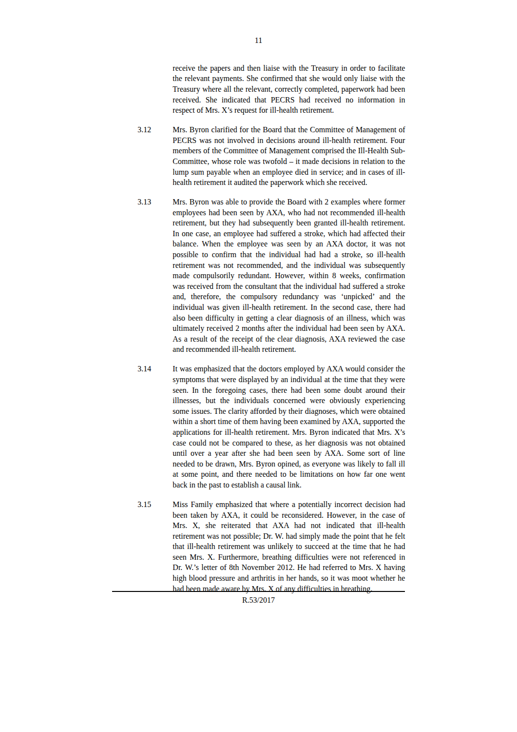11
receive the papers and then liaise with the Treasury in order to facilitate the relevant payments. She confirmed that she would only liaise with the Treasury where all the relevant, correctly completed, paperwork had been received. She indicated that PECRS had received no information in respect of Mrs. X’s request for ill-health retirement.
3.12
Mrs. Byron clarified for the Board that the Committee of Management of PECRS was not involved in decisions around ill-health retirement. Four members of the Committee of Management comprised the Ill-Health Sub-Committee, whose role was twofold – it made decisions in relation to the lump sum payable when an employee died in service; and in cases of ill-health retirement it audited the paperwork which she received.
3.13
Mrs. Byron was able to provide the Board with 2 examples where former employees had been seen by AXA, who had not recommended ill-health retirement, but they had subsequently been granted ill-health retirement. In one case, an employee had suffered a stroke, which had affected their balance. When the employee was seen by an AXA doctor, it was not possible to confirm that the individual had had a stroke, so ill-health retirement was not recommended, and the individual was subsequently made compulsorily redundant. However, within 8 weeks, confirmation was received from the consultant that the individual had suffered a stroke and, therefore, the compulsory redundancy was ‘unpicked’ and the individual was given ill-health retirement. In the second case, there had also been difficulty in getting a clear diagnosis of an illness, which was ultimately received 2 months after the individual had been seen by AXA. As a result of the receipt of the clear diagnosis, AXA reviewed the case and recommended ill-health retirement.
3.14
It was emphasized that the doctors employed by AXA would consider the symptoms that were displayed by an individual at the time that they were seen. In the foregoing cases, there had been some doubt around their illnesses, but the individuals concerned were obviously experiencing some issues. The clarity afforded by their diagnoses, which were obtained within a short time of them having been examined by AXA, supported the applications for ill-health retirement. Mrs. Byron indicated that Mrs. X’s case could not be compared to these, as her diagnosis was not obtained until over a year after she had been seen by AXA. Some sort of line needed to be drawn, Mrs. Byron opined, as everyone was likely to fall ill at some point, and there needed to be limitations on how far one went back in the past to establish a causal link.
3.15
Miss Family emphasized that where a potentially incorrect decision had been taken by AXA, it could be reconsidered. However, in the case of Mrs. X, she reiterated that AXA had not indicated that ill-health retirement was not possible; Dr. W. had simply made the point that he felt that ill-health retirement was unlikely to succeed at the time that he had seen Mrs. X. Furthermore, breathing difficulties were not referenced in Dr. W.’s letter of 8th November 2012. He had referred to Mrs. X having high blood pressure and arthritis in her hands, so it was moot whether he had been made aware by Mrs. X of any difficulties in breathing.
R.53/2017